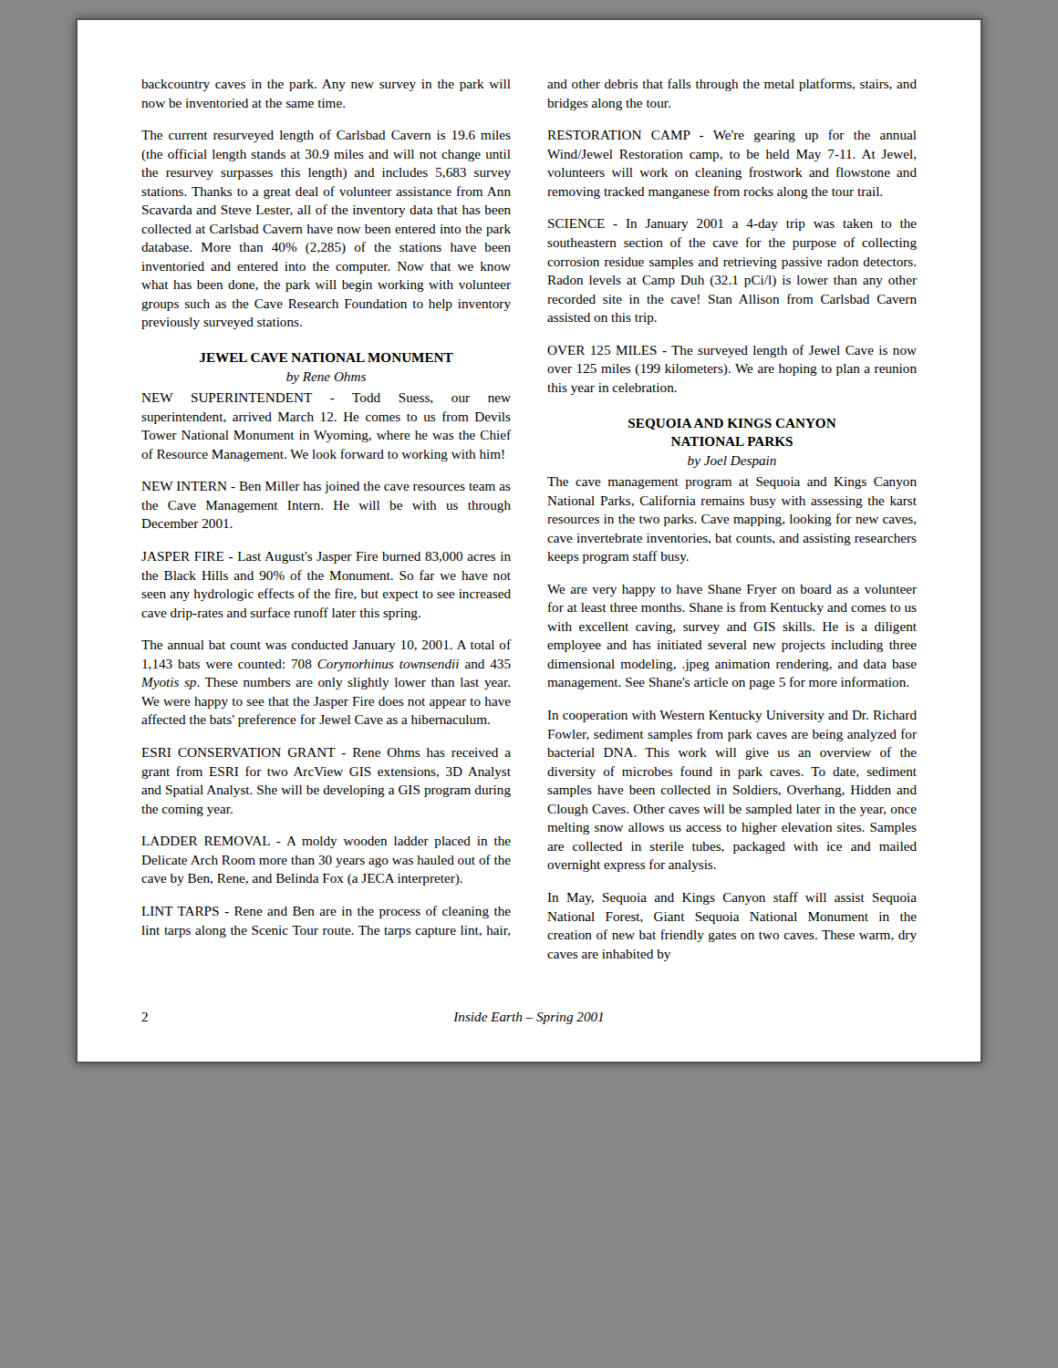backcountry caves in the park. Any new survey in the park will now be inventoried at the same time.
The current resurveyed length of Carlsbad Cavern is 19.6 miles (the official length stands at 30.9 miles and will not change until the resurvey surpasses this length) and includes 5,683 survey stations. Thanks to a great deal of volunteer assistance from Ann Scavarda and Steve Lester, all of the inventory data that has been collected at Carlsbad Cavern have now been entered into the park database. More than 40% (2,285) of the stations have been inventoried and entered into the computer. Now that we know what has been done, the park will begin working with volunteer groups such as the Cave Research Foundation to help inventory previously surveyed stations.
JEWEL CAVE NATIONAL MONUMENTby Rene Ohms
NEW SUPERINTENDENT - Todd Suess, our new superintendent, arrived March 12. He comes to us from Devils Tower National Monument in Wyoming, where he was the Chief of Resource Management. We look forward to working with him!
NEW INTERN - Ben Miller has joined the cave resources team as the Cave Management Intern. He will be with us through December 2001.
JASPER FIRE - Last August's Jasper Fire burned 83,000 acres in the Black Hills and 90% of the Monument. So far we have not seen any hydrologic effects of the fire, but expect to see increased cave drip-rates and surface runoff later this spring.
The annual bat count was conducted January 10, 2001. A total of 1,143 bats were counted: 708 Corynorhinus townsendii and 435 Myotis sp. These numbers are only slightly lower than last year. We were happy to see that the Jasper Fire does not appear to have affected the bats' preference for Jewel Cave as a hibernaculum.
ESRI CONSERVATION GRANT - Rene Ohms has received a grant from ESRI for two ArcView GIS extensions, 3D Analyst and Spatial Analyst. She will be developing a GIS program during the coming year.
LADDER REMOVAL - A moldy wooden ladder placed in the Delicate Arch Room more than 30 years ago was hauled out of the cave by Ben, Rene, and Belinda Fox (a JECA interpreter).
LINT TARPS - Rene and Ben are in the process of cleaning the lint tarps along the Scenic Tour route. The tarps capture lint, hair, and other debris that falls through the metal platforms, stairs, and bridges along the tour.
RESTORATION CAMP - We're gearing up for the annual Wind/Jewel Restoration camp, to be held May 7-11. At Jewel, volunteers will work on cleaning frostwork and flowstone and removing tracked manganese from rocks along the tour trail.
SCIENCE - In January 2001 a 4-day trip was taken to the southeastern section of the cave for the purpose of collecting corrosion residue samples and retrieving passive radon detectors. Radon levels at Camp Duh (32.1 pCi/l) is lower than any other recorded site in the cave! Stan Allison from Carlsbad Cavern assisted on this trip.
OVER 125 MILES - The surveyed length of Jewel Cave is now over 125 miles (199 kilometers). We are hoping to plan a reunion this year in celebration.
SEQUOIA AND KINGS CANYON
NATIONAL PARKSby Joel Despain
The cave management program at Sequoia and Kings Canyon National Parks, California remains busy with assessing the karst resources in the two parks. Cave mapping, looking for new caves, cave invertebrate inventories, bat counts, and assisting researchers keeps program staff busy.
We are very happy to have Shane Fryer on board as a volunteer for at least three months. Shane is from Kentucky and comes to us with excellent caving, survey and GIS skills. He is a diligent employee and has initiated several new projects including three dimensional modeling, .jpeg animation rendering, and data base management. See Shane's article on page 5 for more information.
In cooperation with Western Kentucky University and Dr. Richard Fowler, sediment samples from park caves are being analyzed for bacterial DNA. This work will give us an overview of the diversity of microbes found in park caves. To date, sediment samples have been collected in Soldiers, Overhang, Hidden and Clough Caves. Other caves will be sampled later in the year, once melting snow allows us access to higher elevation sites. Samples are collected in sterile tubes, packaged with ice and mailed overnight express for analysis.
In May, Sequoia and Kings Canyon staff will assist Sequoia National Forest, Giant Sequoia National Monument in the creation of new bat friendly gates on two caves. These warm, dry caves are inhabited by
2
Inside Earth – Spring 2001